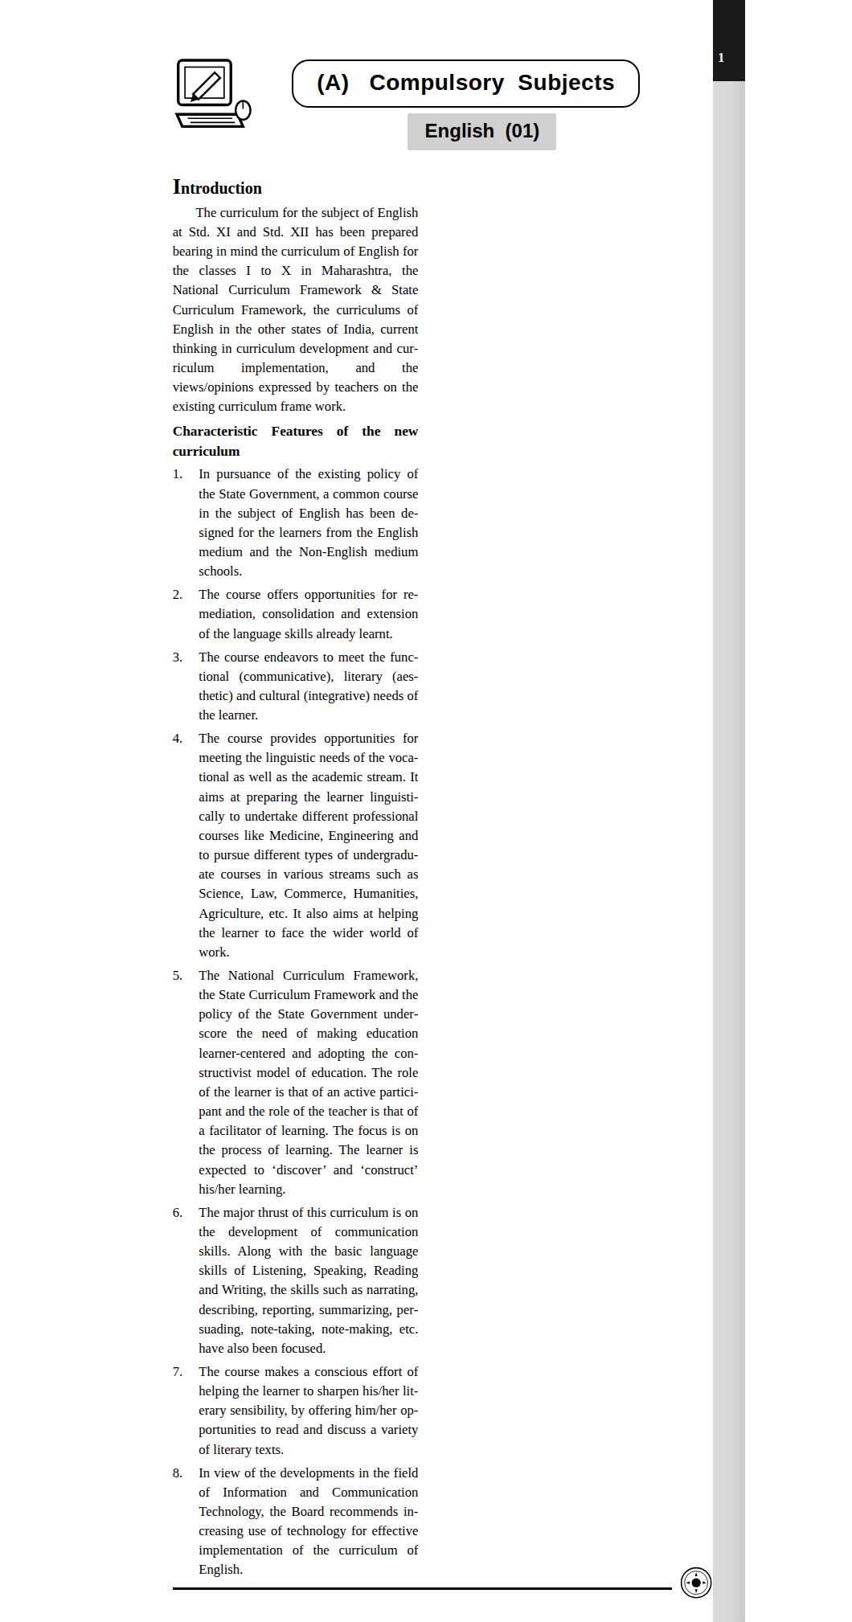1
(A) Compulsory Subjects
English (01)
Introduction
The curriculum for the subject of English at Std. XI and Std. XII has been prepared bearing in mind the curriculum of English for the classes I to X in Maharashtra, the National Curriculum Framework & State Curriculum Framework, the curriculums of English in the other states of India, current thinking in curriculum development and curriculum implementation, and the views/opinions expressed by teachers on the existing curriculum frame work.
Characteristic Features of the new curriculum
In pursuance of the existing policy of the State Government, a common course in the subject of English has been designed for the learners from the English medium and the Non-English medium schools.
The course offers opportunities for remediation, consolidation and extension of the language skills already learnt.
The course endeavors to meet the functional (communicative), literary (aesthetic) and cultural (integrative) needs of the learner.
The course provides opportunities for meeting the linguistic needs of the vocational as well as the academic stream. It aims at preparing the learner linguistically to undertake different professional courses like Medicine, Engineering and to pursue different types of undergraduate courses in various streams such as Science, Law, Commerce, Humanities, Agriculture, etc. It also aims at helping the learner to face the wider world of work.
The National Curriculum Framework, the State Curriculum Framework and the policy of the State Government underscore the need of making education learner-centered and adopting the constructivist model of education. The role of the learner is that of an active participant and the role of the teacher is that of a facilitator of learning. The focus is on the process of learning. The learner is expected to ‘discover’ and ‘construct’ his/her learning.
The major thrust of this curriculum is on the development of communication skills. Along with the basic language skills of Listening, Speaking, Reading and Writing, the skills such as narrating, describing, reporting, summarizing, persuading, note-taking, note-making, etc. have also been focused.
The course makes a conscious effort of helping the learner to sharpen his/her literary sensibility, by offering him/her opportunities to read and discuss a variety of literary texts.
In view of the developments in the field of Information and Communication Technology, the Board recommends increasing use of technology for effective implementation of the curriculum of English.